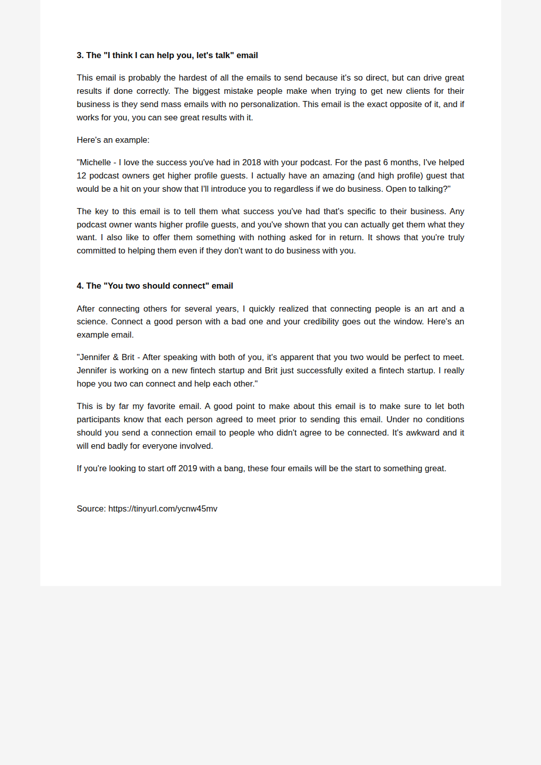3. The "I think I can help you, let's talk" email
This email is probably the hardest of all the emails to send because it's so direct, but can drive great results if done correctly. The biggest mistake people make when trying to get new clients for their business is they send mass emails with no personalization. This email is the exact opposite of it, and if works for you, you can see great results with it.
Here's an example:
"Michelle - I love the success you've had in 2018 with your podcast. For the past 6 months, I've helped 12 podcast owners get higher profile guests. I actually have an amazing (and high profile) guest that would be a hit on your show that I'll introduce you to regardless if we do business. Open to talking?"
The key to this email is to tell them what success you've had that's specific to their business. Any podcast owner wants higher profile guests, and you've shown that you can actually get them what they want. I also like to offer them something with nothing asked for in return. It shows that you're truly committed to helping them even if they don't want to do business with you.
4. The "You two should connect" email
After connecting others for several years, I quickly realized that connecting people is an art and a science. Connect a good person with a bad one and your credibility goes out the window. Here's an example email.
"Jennifer & Brit - After speaking with both of you, it's apparent that you two would be perfect to meet. Jennifer is working on a new fintech startup and Brit just successfully exited a fintech startup. I really hope you two can connect and help each other."
This is by far my favorite email. A good point to make about this email is to make sure to let both participants know that each person agreed to meet prior to sending this email. Under no conditions should you send a connection email to people who didn't agree to be connected. It's awkward and it will end badly for everyone involved.
If you're looking to start off 2019 with a bang, these four emails will be the start to something great.
Source: https://tinyurl.com/ycnw45mv